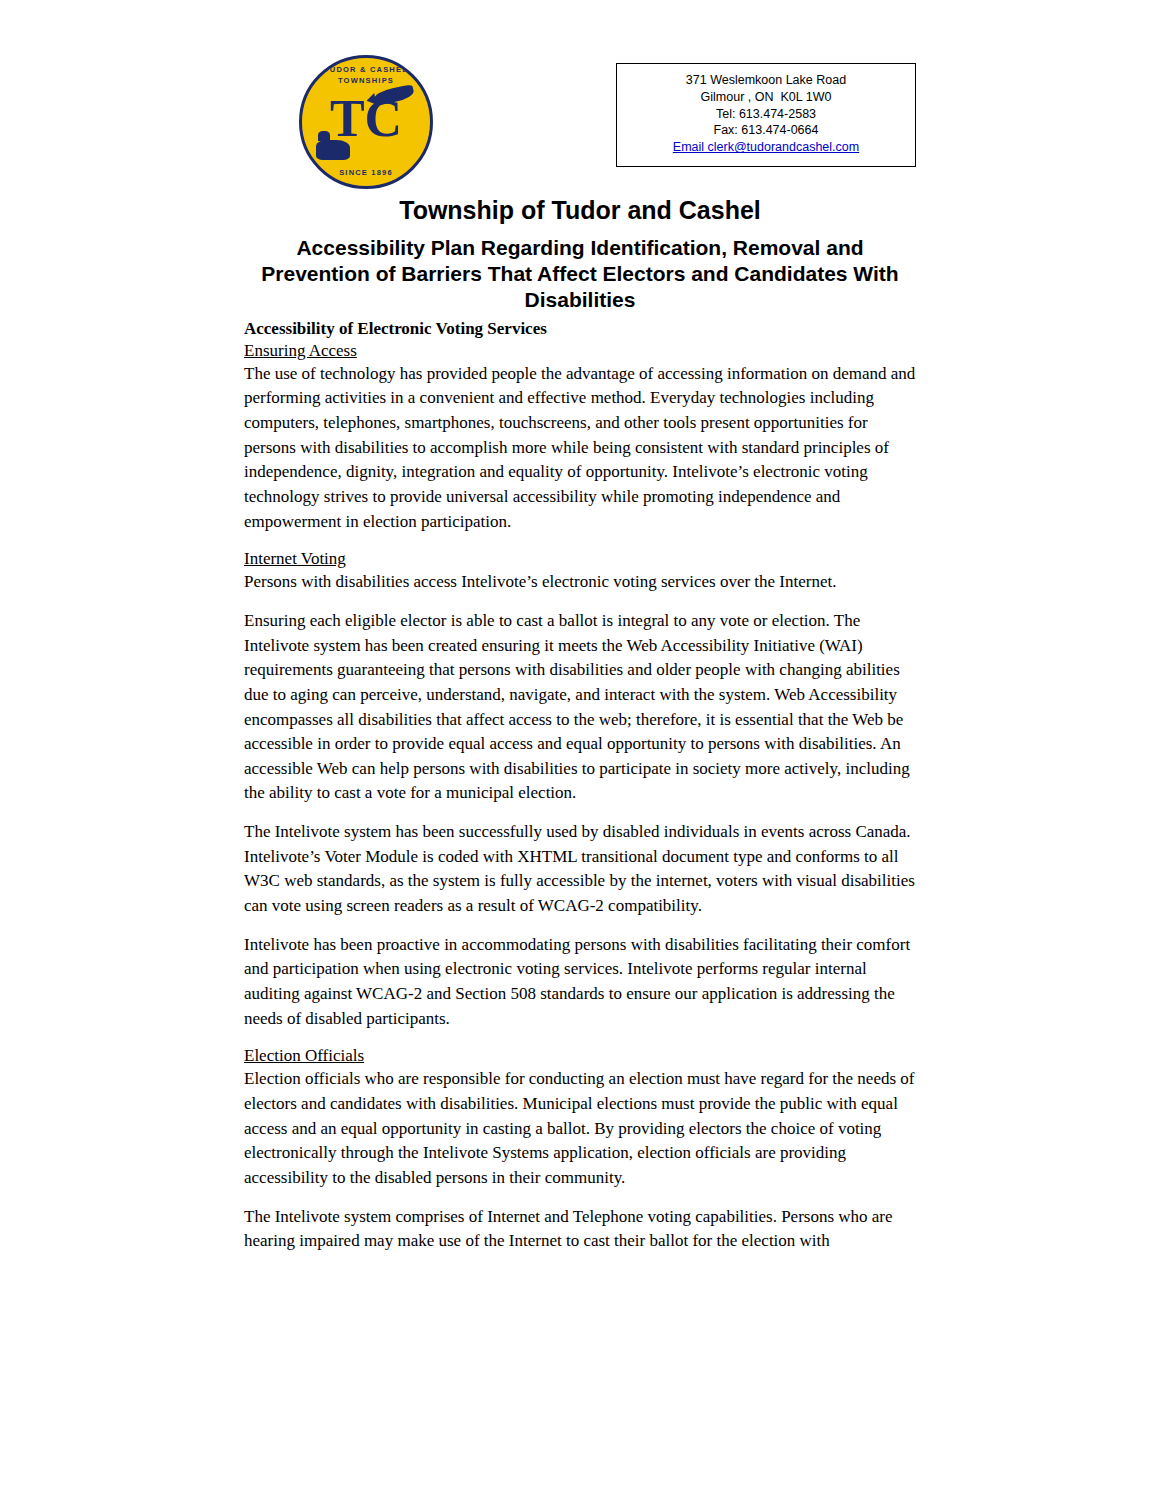TUDOR & CASHEL TOWNSHIPS
TC
SINCE 1896
371 Weslemkoon Lake Road
Gilmour , ON K0L 1W0
Tel: 613.474-2583
Fax: 613.474-0664
Email clerk@tudorandcashel.com
Township of Tudor and Cashel
Accessibility Plan Regarding Identification, Removal and Prevention of Barriers That Affect Electors and Candidates With Disabilities
Accessibility of Electronic Voting Services
Ensuring Access
The use of technology has provided people the advantage of accessing information on demand and performing activities in a convenient and effective method. Everyday technologies including computers, telephones, smartphones, touchscreens, and other tools present opportunities for persons with disabilities to accomplish more while being consistent with standard principles of independence, dignity, integration and equality of opportunity. Intelivote’s electronic voting technology strives to provide universal accessibility while promoting independence and empowerment in election participation.
Internet Voting
Persons with disabilities access Intelivote’s electronic voting services over the Internet.
Ensuring each eligible elector is able to cast a ballot is integral to any vote or election. The Intelivote system has been created ensuring it meets the Web Accessibility Initiative (WAI) requirements guaranteeing that persons with disabilities and older people with changing abilities due to aging can perceive, understand, navigate, and interact with the system. Web Accessibility encompasses all disabilities that affect access to the web; therefore, it is essential that the Web be accessible in order to provide equal access and equal opportunity to persons with disabilities. An accessible Web can help persons with disabilities to participate in society more actively, including the ability to cast a vote for a municipal election.
The Intelivote system has been successfully used by disabled individuals in events across Canada. Intelivote’s Voter Module is coded with XHTML transitional document type and conforms to all W3C web standards, as the system is fully accessible by the internet, voters with visual disabilities can vote using screen readers as a result of WCAG-2 compatibility.
Intelivote has been proactive in accommodating persons with disabilities facilitating their comfort and participation when using electronic voting services. Intelivote performs regular internal auditing against WCAG-2 and Section 508 standards to ensure our application is addressing the needs of disabled participants.
Election Officials
Election officials who are responsible for conducting an election must have regard for the needs of electors and candidates with disabilities. Municipal elections must provide the public with equal access and an equal opportunity in casting a ballot. By providing electors the choice of voting electronically through the Intelivote Systems application, election officials are providing accessibility to the disabled persons in their community.
The Intelivote system comprises of Internet and Telephone voting capabilities. Persons who are hearing impaired may make use of the Internet to cast their ballot for the election with